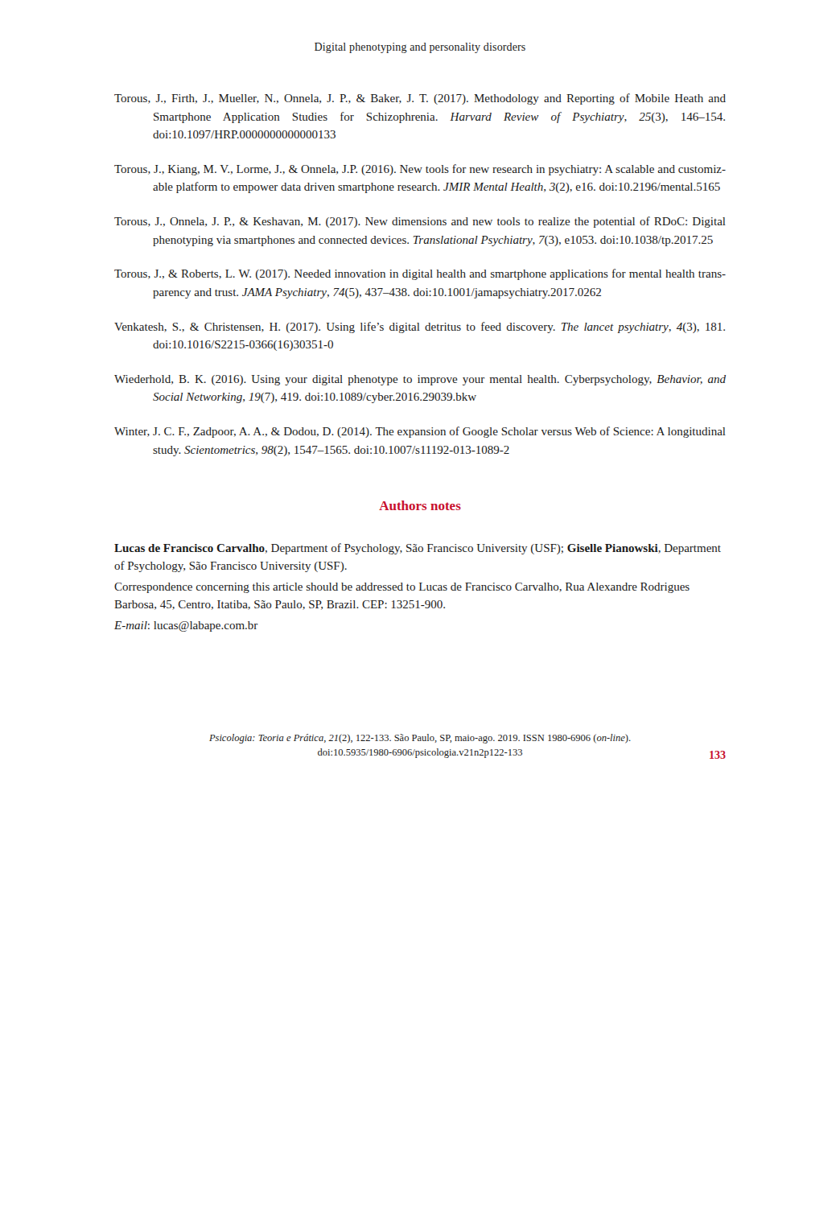Digital phenotyping and personality disorders
Torous, J., Firth, J., Mueller, N., Onnela, J. P., & Baker, J. T. (2017). Methodology and Reporting of Mobile Heath and Smartphone Application Studies for Schizophrenia. Harvard Review of Psychiatry, 25(3), 146–154. doi:10.1097/HRP.0000000000000133
Torous, J., Kiang, M. V., Lorme, J., & Onnela, J.P. (2016). New tools for new research in psychiatry: A scalable and customizable platform to empower data driven smartphone research. JMIR Mental Health, 3(2), e16. doi:10.2196/mental.5165
Torous, J., Onnela, J. P., & Keshavan, M. (2017). New dimensions and new tools to realize the potential of RDoC: Digital phenotyping via smartphones and connected devices. Translational Psychiatry, 7(3), e1053. doi:10.1038/tp.2017.25
Torous, J., & Roberts, L. W. (2017). Needed innovation in digital health and smartphone applications for mental health transparency and trust. JAMA Psychiatry, 74(5), 437–438. doi:10.1001/jamapsychiatry.2017.0262
Venkatesh, S., & Christensen, H. (2017). Using life’s digital detritus to feed discovery. The lancet psychiatry, 4(3), 181. doi:10.1016/S2215-0366(16)30351-0
Wiederhold, B. K. (2016). Using your digital phenotype to improve your mental health. Cyberpsychology, Behavior, and Social Networking, 19(7), 419. doi:10.1089/cyber.2016.29039.bkw
Winter, J. C. F., Zadpoor, A. A., & Dodou, D. (2014). The expansion of Google Scholar versus Web of Science: A longitudinal study. Scientometrics, 98(2), 1547–1565. doi:10.1007/s11192-013-1089-2
Authors notes
Lucas de Francisco Carvalho, Department of Psychology, São Francisco University (USF); Giselle Pianowski, Department of Psychology, São Francisco University (USF).
Correspondence concerning this article should be addressed to Lucas de Francisco Carvalho, Rua Alexandre Rodrigues Barbosa, 45, Centro, Itatiba, São Paulo, SP, Brazil. CEP: 13251-900.
E-mail: lucas@labape.com.br
Psicologia: Teoria e Prática, 21(2), 122-133. São Paulo, SP, maio-ago. 2019. ISSN 1980-6906 (on-line). doi:10.5935/1980-6906/psicologia.v21n2p122-133 133